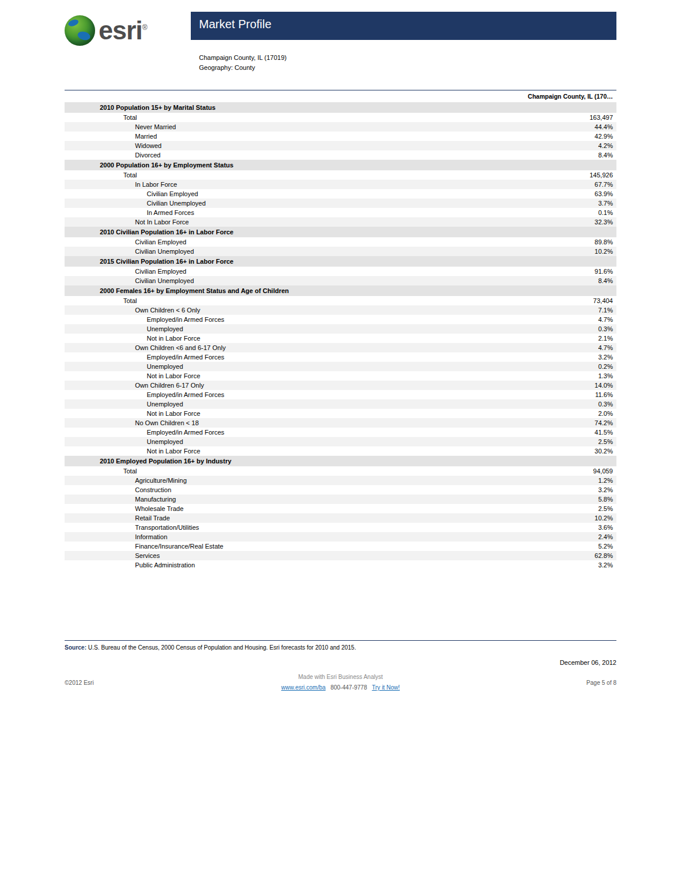esri®
Market Profile
Champaign County, IL (17019)
Geography: County
| | Champaign County, IL (170… |
| --- | --- |
| 2010 Population 15+ by Marital Status | |
| Total | 163,497 |
| Never Married | 44.4% |
| Married | 42.9% |
| Widowed | 4.2% |
| Divorced | 8.4% |
| 2000 Population 16+ by Employment Status | |
| Total | 145,926 |
| In Labor Force | 67.7% |
| Civilian Employed | 63.9% |
| Civilian Unemployed | 3.7% |
| In Armed Forces | 0.1% |
| Not In Labor Force | 32.3% |
| 2010 Civilian Population 16+ in Labor Force | |
| Civilian Employed | 89.8% |
| Civilian Unemployed | 10.2% |
| 2015 Civilian Population 16+ in Labor Force | |
| Civilian Employed | 91.6% |
| Civilian Unemployed | 8.4% |
| 2000 Females 16+ by Employment Status and Age of Children | |
| Total | 73,404 |
| Own Children < 6 Only | 7.1% |
| Employed/in Armed Forces | 4.7% |
| Unemployed | 0.3% |
| Not in Labor Force | 2.1% |
| Own Children <6 and 6-17 Only | 4.7% |
| Employed/in Armed Forces | 3.2% |
| Unemployed | 0.2% |
| Not in Labor Force | 1.3% |
| Own Children 6-17 Only | 14.0% |
| Employed/in Armed Forces | 11.6% |
| Unemployed | 0.3% |
| Not in Labor Force | 2.0% |
| No Own Children < 18 | 74.2% |
| Employed/in Armed Forces | 41.5% |
| Unemployed | 2.5% |
| Not in Labor Force | 30.2% |
| 2010 Employed Population 16+ by Industry | |
| Total | 94,059 |
| Agriculture/Mining | 1.2% |
| Construction | 3.2% |
| Manufacturing | 5.8% |
| Wholesale Trade | 2.5% |
| Retail Trade | 10.2% |
| Transportation/Utilities | 3.6% |
| Information | 2.4% |
| Finance/Insurance/Real Estate | 5.2% |
| Services | 62.8% |
| Public Administration | 3.2% |
Source: U.S. Bureau of the Census, 2000 Census of Population and Housing. Esri forecasts for 2010 and 2015.
December 06, 2012
©2012 Esri
Made with Esri Business Analyst
www.esri.com/ba 800-447-9778 Try it Now!
Page 5 of 8